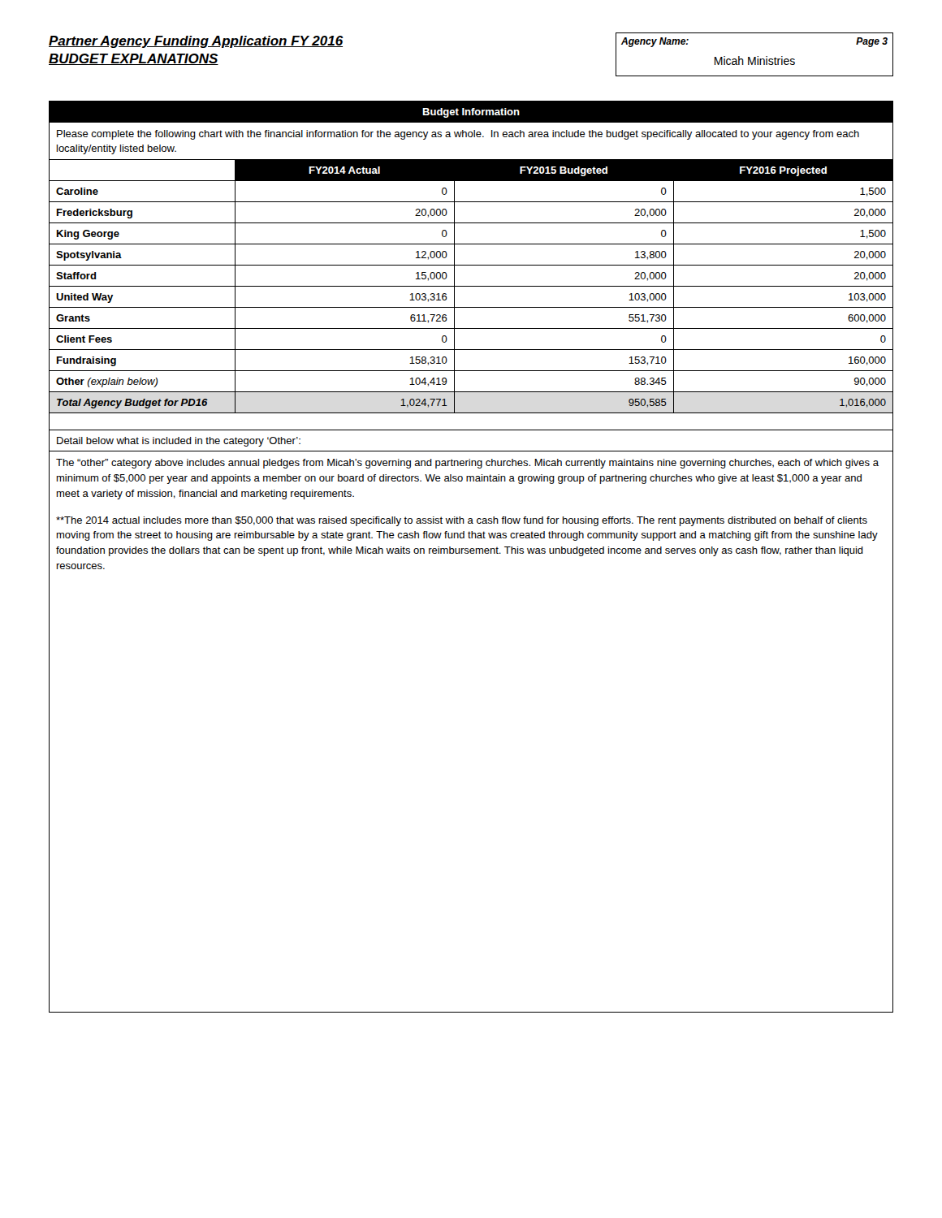Partner Agency Funding Application FY 2016
BUDGET EXPLANATIONS
Agency Name: Page 3
Micah Ministries
| Budget Information |
| Please complete the following chart with the financial information for the agency as a whole. In each area include the budget specifically allocated to your agency from each locality/entity listed below. |
| | FY2014 Actual | FY2015 Budgeted | FY2016 Projected |
| Caroline | 0 | 0 | 1,500 |
| Fredericksburg | 20,000 | 20,000 | 20,000 |
| King George | 0 | 0 | 1,500 |
| Spotsylvania | 12,000 | 13,800 | 20,000 |
| Stafford | 15,000 | 20,000 | 20,000 |
| United Way | 103,316 | 103,000 | 103,000 |
| Grants | 611,726 | 551,730 | 600,000 |
| Client Fees | 0 | 0 | 0 |
| Fundraising | 158,310 | 153,710 | 160,000 |
| Other (explain below) | 104,419 | 88.345 | 90,000 |
| Total Agency Budget for PD16 | 1,024,771 | 950,585 | 1,016,000 |
| Detail below what is included in the category ‘Other’: |
| The “other” category above includes annual pledges from Micah’s governing and partnering churches. Micah currently maintains nine governing churches, each of which gives a minimum of $5,000 per year and appoints a member on our board of directors. We also maintain a growing group of partnering churches who give at least $1,000 a year and meet a variety of mission, financial and marketing requirements. **The 2014 actual includes more than $50,000 that was raised specifically to assist with a cash flow fund for housing efforts. The rent payments distributed on behalf of clients moving from the street to housing are reimbursable by a state grant. The cash flow fund that was created through community support and a matching gift from the sunshine lady foundation provides the dollars that can be spent up front, while Micah waits on reimbursement. This was unbudgeted income and serves only as cash flow, rather than liquid resources. |